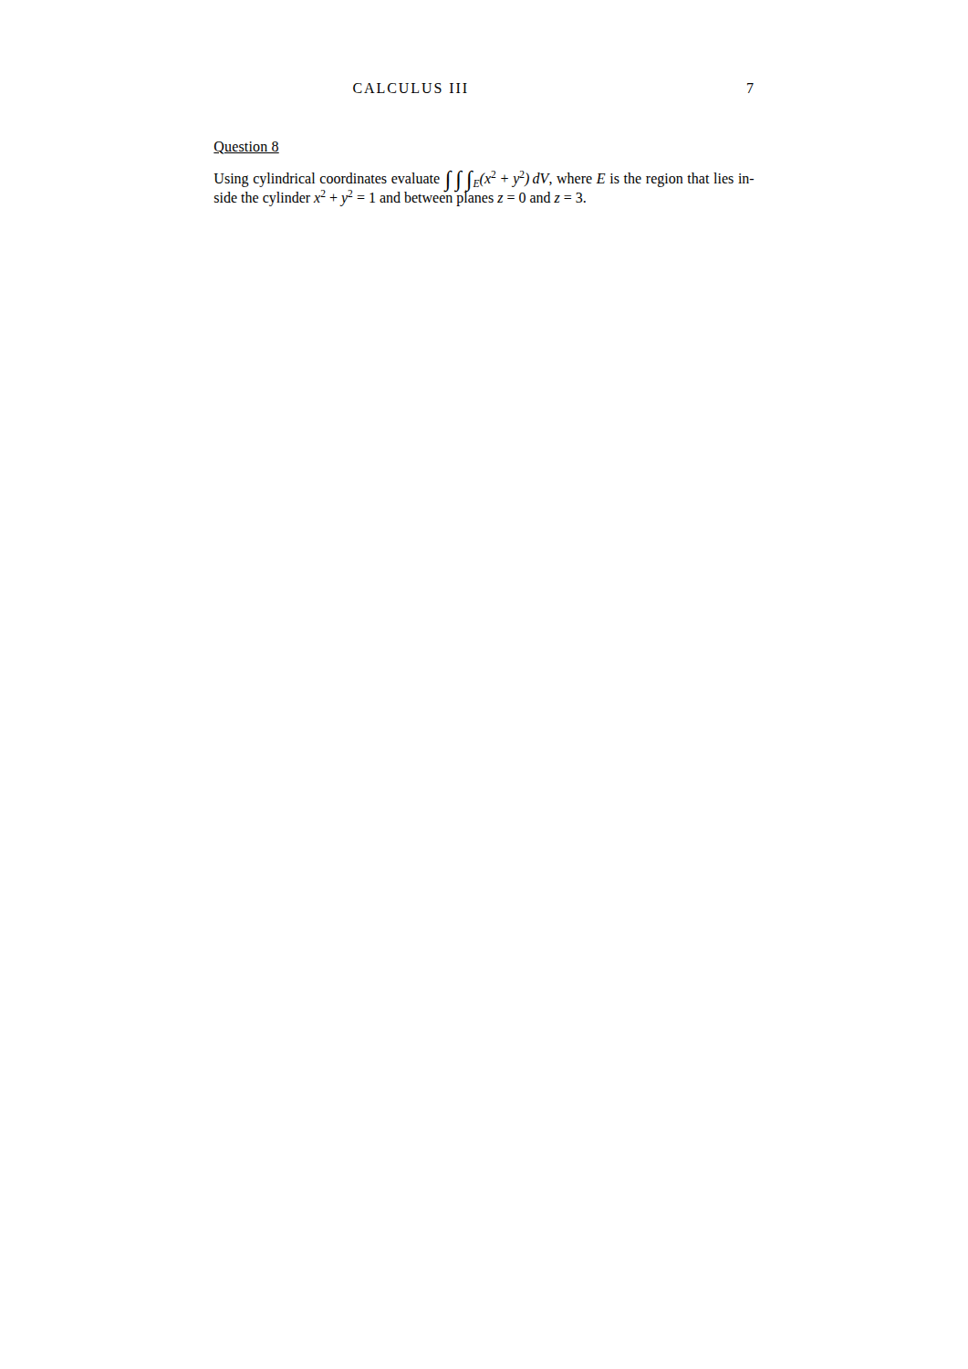CALCULUS III 7
Question 8
Using cylindrical coordinates evaluate ∫ ∫ ∫E(x2 + y2) d V, where E is the region that lies inside the cylinder x2 + y2 = 1 and between planes z = 0 and z = 3.